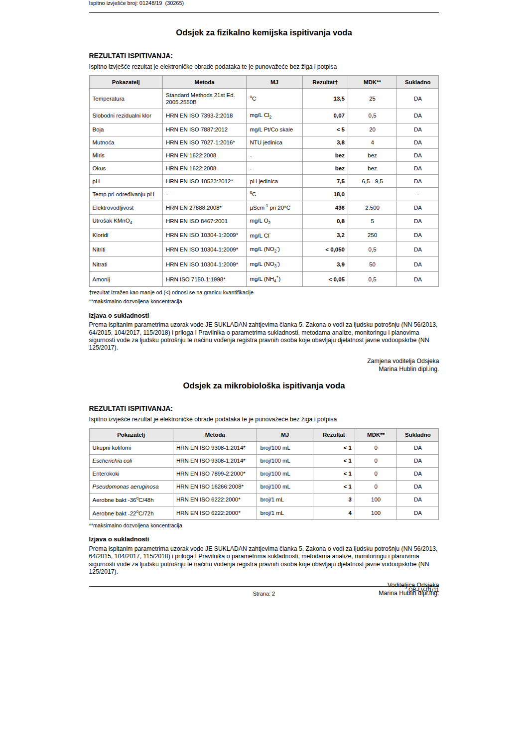Ispitno izvješće broj: 01248/19 (30265)
Odsjek za fizikalno kemijska ispitivanja voda
REZULTATI ISPITIVANJA:
Ispitno izvješće rezultat je elektroničke obrade podataka te je punovažeće bez žiga i potpisa
| Pokazatelj | Metoda | MJ | Rezultat† | MDK** | Sukladno |
| --- | --- | --- | --- | --- | --- |
| Temperatura | Standard Methods 21st Ed. 2005.2550B | o C | 13,5 | 25 | DA |
| Slobodni rezidualni klor | HRN EN ISO 7393-2:2018 | mg/L Cl 2 | 0,07 | 0,5 | DA |
| Boja | HRN EN ISO 7887:2012 | mg/L Pt/Co skale | < 5 | 20 | DA |
| Mutnoća | HRN EN ISO 7027-1:2016* | NTU jedinica | 3,8 | 4 | DA |
| Miris | HRN EN 1622:2008 | - | bez | bez | DA |
| Okus | HRN EN 1622:2008 | - | bez | bez | DA |
| pH | HRN EN ISO 10523:2012* | pH jedinica | 7,5 | 6,5 - 9,5 | DA |
| Temp.pri određivanju pH | - | o C | 18,0 | | - |
| Elektrovodljivost | HRN EN 27888:2008* | µScm -1 pri 20°C | 436 | 2.500 | DA |
| Utrošak KMnO 4 | HRN EN ISO 8467:2001 | mg/L O 2 | 0,8 | 5 | DA |
| Kloridi | HRN EN ISO 10304-1:2009* | mg/L Cl - | 3,2 | 250 | DA |
| Nitriti | HRN EN ISO 10304-1:2009* | mg/L (NO 2 - ) | < 0,050 | 0,5 | DA |
| Nitrati | HRN EN ISO 10304-1:2009* | mg/L (NO 3 - ) | 3,9 | 50 | DA |
| Amonij | HRN ISO 7150-1:1998* | mg/L (NH 4 + ) | < 0,05 | 0,5 | DA |
†rezultat izražen kao manje od (<) odnosi se na granicu kvantifikacije
**maksimalno dozvoljena koncentracija
Izjava o sukladnosti
Prema ispitanim parametrima uzorak vode JE SUKLADAN zahtjevima članka 5. Zakona o vodi za ljudsku potrošnju (NN 56/2013, 64/2015, 104/2017, 115/2018) i priloga I Pravilnika o parametrima sukladnosti, metodama analize, monitoringu i planovima sigurnosti vode za ljudsku potrošnju te načinu vođenja registra pravnih osoba koje obavljaju djelatnost javne vodoopskrbe (NN 125/2017).
Zamjena voditelja Odsjeka
Marina Hublin dipl.ing.
Odsjek za mikrobiološka ispitivanja voda
REZULTATI ISPITIVANJA:
Ispitno izvješće rezultat je elektroničke obrade podataka te je punovažeće bez žiga i potpisa
| Pokazatelj | Metoda | MJ | Rezultat | MDK** | Sukladno |
| --- | --- | --- | --- | --- | --- |
| Ukupni kolifomi | HRN EN ISO 9308-1:2014* | broj/100 mL | < 1 | 0 | DA |
| Escherichia coli | HRN EN ISO 9308-1:2014* | broj/100 mL | < 1 | 0 | DA |
| Enterokoki | HRN EN ISO 7899-2:2000* | broj/100 mL | < 1 | 0 | DA |
| Pseudomonas aeruginosa | HRN EN ISO 16266:2008* | broj/100 mL | < 1 | 0 | DA |
| Aerobne bakt -36 o C/48h | HRN EN ISO 6222:2000* | broj/1 mL | 3 | 100 | DA |
| Aerobne bakt -22 o C/72h | HRN EN ISO 6222:2000* | broj/1 mL | 4 | 100 | DA |
**maksimalno dozvoljena koncentracija
Izjava o sukladnosti
Prema ispitanim parametrima uzorak vode JE SUKLADAN zahtjevima članka 5. Zakona o vodi za ljudsku potrošnju (NN 56/2013, 64/2015, 104/2017, 115/2018) i priloga I Pravilnika o parametrima sukladnosti, metodama analize, monitoringu i planovima sigurnosti vode za ljudsku potrošnju te načinu vođenja registra pravnih osoba koje obavljaju djelatnost javne vodoopskrbe (NN 125/2017).
Voditeljica Odsjeka
Marina Hublin dipl.ing.
Strana: 2
OB-LV-01/11